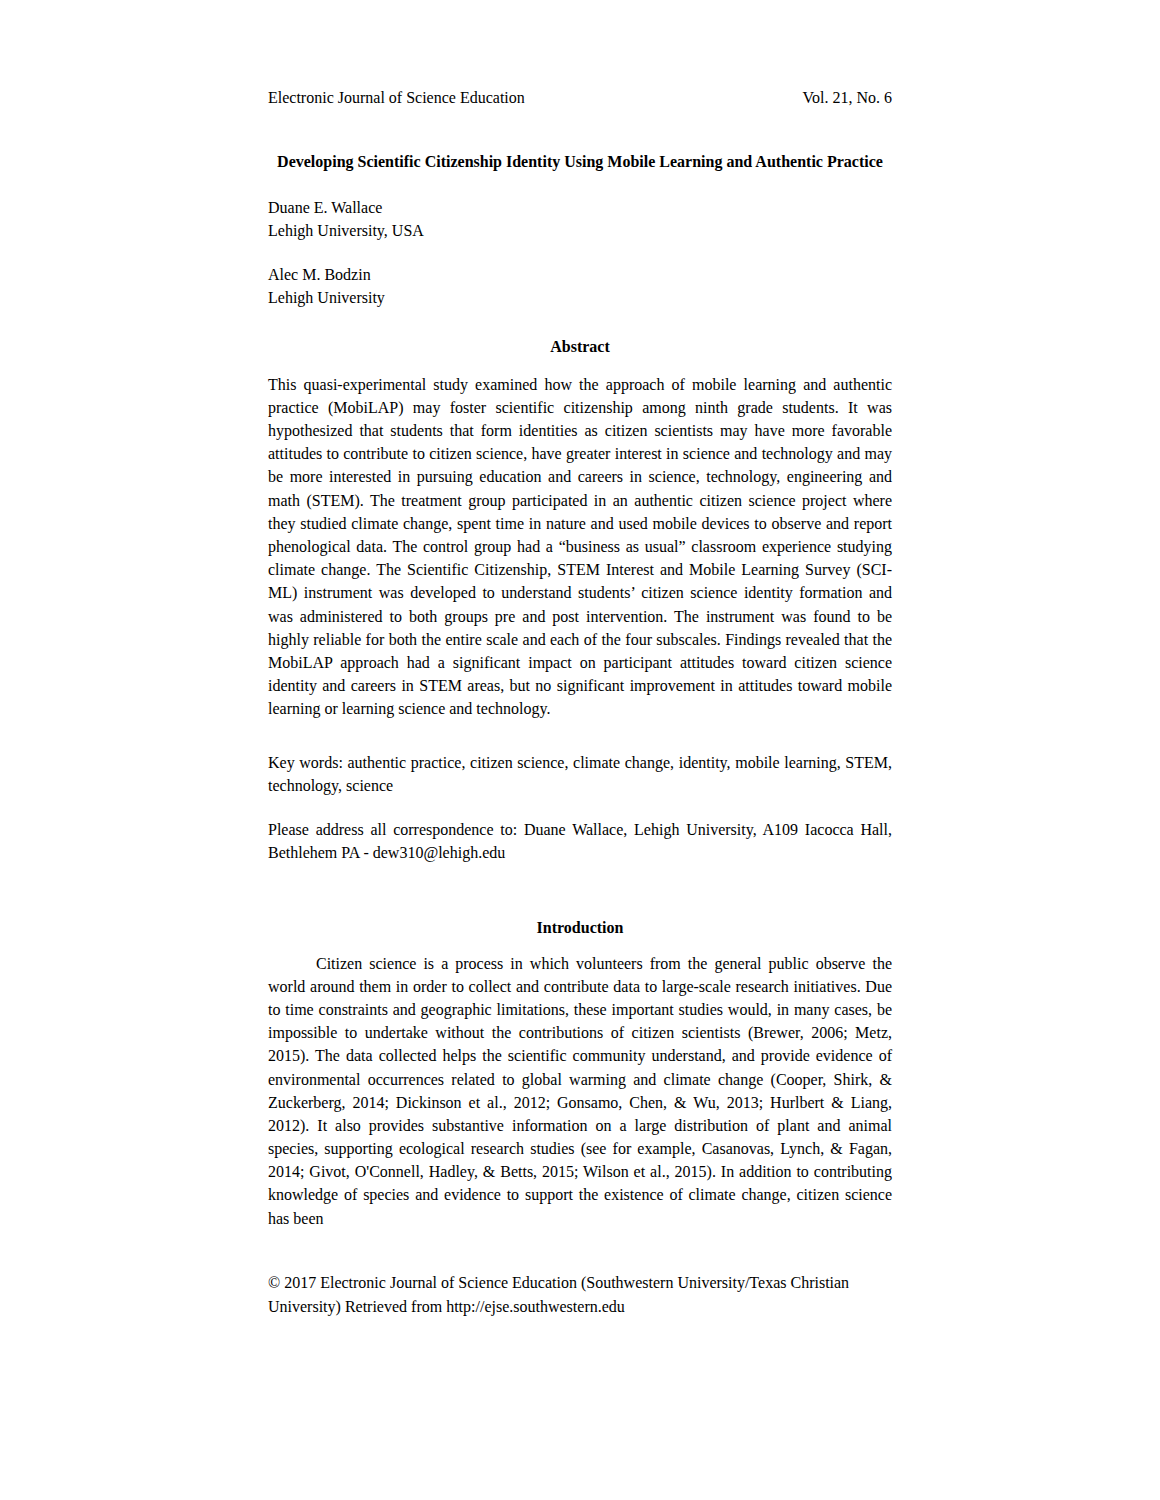Electronic Journal of Science Education
Vol. 21, No. 6
Developing Scientific Citizenship Identity Using Mobile Learning and Authentic Practice
Duane E. Wallace
Lehigh University, USA
Alec M. Bodzin
Lehigh University
Abstract
This quasi-experimental study examined how the approach of mobile learning and authentic practice (MobiLAP) may foster scientific citizenship among ninth grade students. It was hypothesized that students that form identities as citizen scientists may have more favorable attitudes to contribute to citizen science, have greater interest in science and technology and may be more interested in pursuing education and careers in science, technology, engineering and math (STEM). The treatment group participated in an authentic citizen science project where they studied climate change, spent time in nature and used mobile devices to observe and report phenological data. The control group had a “business as usual” classroom experience studying climate change. The Scientific Citizenship, STEM Interest and Mobile Learning Survey (SCI-ML) instrument was developed to understand students’ citizen science identity formation and was administered to both groups pre and post intervention. The instrument was found to be highly reliable for both the entire scale and each of the four subscales. Findings revealed that the MobiLAP approach had a significant impact on participant attitudes toward citizen science identity and careers in STEM areas, but no significant improvement in attitudes toward mobile learning or learning science and technology.
Key words: authentic practice, citizen science, climate change, identity, mobile learning, STEM, technology, science
Please address all correspondence to: Duane Wallace, Lehigh University, A109 Iacocca Hall, Bethlehem PA - dew310@lehigh.edu
Introduction
Citizen science is a process in which volunteers from the general public observe the world around them in order to collect and contribute data to large-scale research initiatives. Due to time constraints and geographic limitations, these important studies would, in many cases, be impossible to undertake without the contributions of citizen scientists (Brewer, 2006; Metz, 2015). The data collected helps the scientific community understand, and provide evidence of environmental occurrences related to global warming and climate change (Cooper, Shirk, & Zuckerberg, 2014; Dickinson et al., 2012; Gonsamo, Chen, & Wu, 2013; Hurlbert & Liang, 2012). It also provides substantive information on a large distribution of plant and animal species, supporting ecological research studies (see for example, Casanovas, Lynch, & Fagan, 2014; Givot, O'Connell, Hadley, & Betts, 2015; Wilson et al., 2015). In addition to contributing knowledge of species and evidence to support the existence of climate change, citizen science has been
© 2017 Electronic Journal of Science Education (Southwestern University/Texas Christian University) Retrieved from http://ejse.southwestern.edu